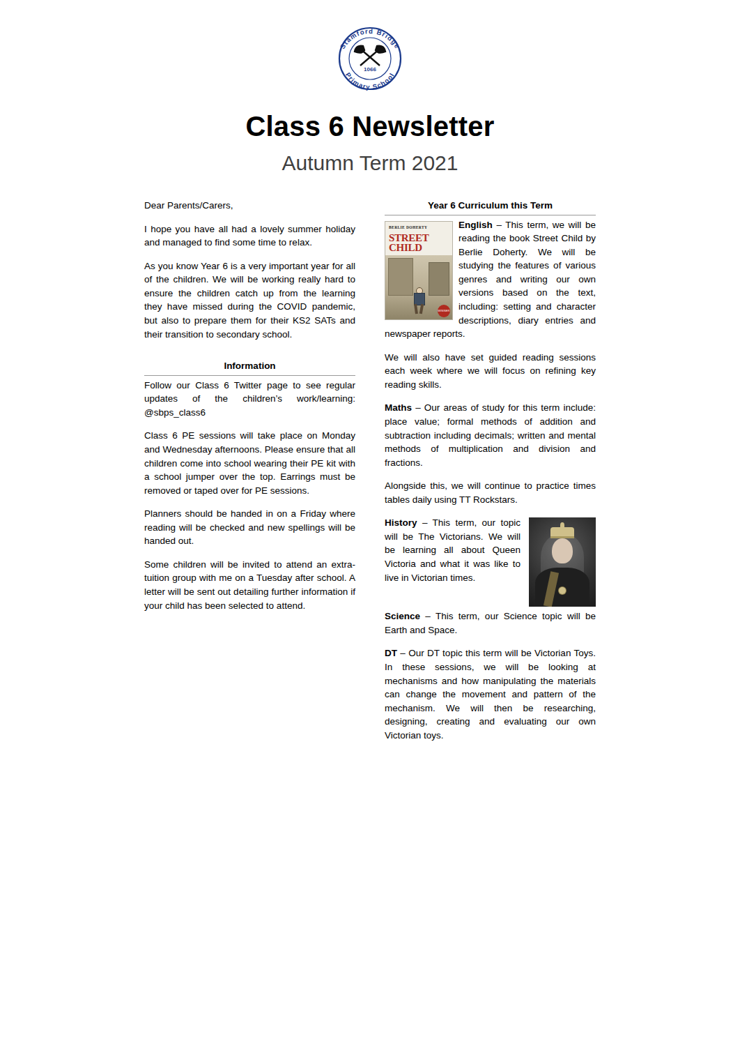1066 Stamford Bridge Primary School
Class 6 Newsletter
Autumn Term 2021
Dear Parents/Carers,
I hope you have all had a lovely summer holiday and managed to find some time to relax.
As you know Year 6 is a very important year for all of the children. We will be working really hard to ensure the children catch up from the learning they have missed during the COVID pandemic, but also to prepare them for their KS2 SATs and their transition to secondary school.
Information
Follow our Class 6 Twitter page to see regular updates of the children’s work/learning: @sbps_class6
Class 6 PE sessions will take place on Monday and Wednesday afternoons. Please ensure that all children come into school wearing their PE kit with a school jumper over the top. Earrings must be removed or taped over for PE sessions.
Planners should be handed in on a Friday where reading will be checked and new spellings will be handed out.
Some children will be invited to attend an extra-tuition group with me on a Tuesday after school. A letter will be sent out detailing further information if your child has been selected to attend.
Year 6 Curriculum this Term
BERLIE DOHERTY
STREET
CHILD
WINNER
English – This term, we will be reading the book Street Child by Berlie Doherty. We will be studying the features of various genres and writing our own versions based on the text, including: setting and character descriptions, diary entries and newspaper reports.
We will also have set guided reading sessions each week where we will focus on refining key reading skills.
Maths – Our areas of study for this term include: place value; formal methods of addition and subtraction including decimals; written and mental methods of multiplication and division and fractions.
Alongside this, we will continue to practice times tables daily using TT Rockstars.
History – This term, our topic will be The Victorians. We will be learning all about Queen Victoria and what it was like to live in Victorian times.
Science – This term, our Science topic will be Earth and Space.
DT – Our DT topic this term will be Victorian Toys. In these sessions, we will be looking at mechanisms and how manipulating the materials can change the movement and pattern of the mechanism. We will then be researching, designing, creating and evaluating our own Victorian toys.